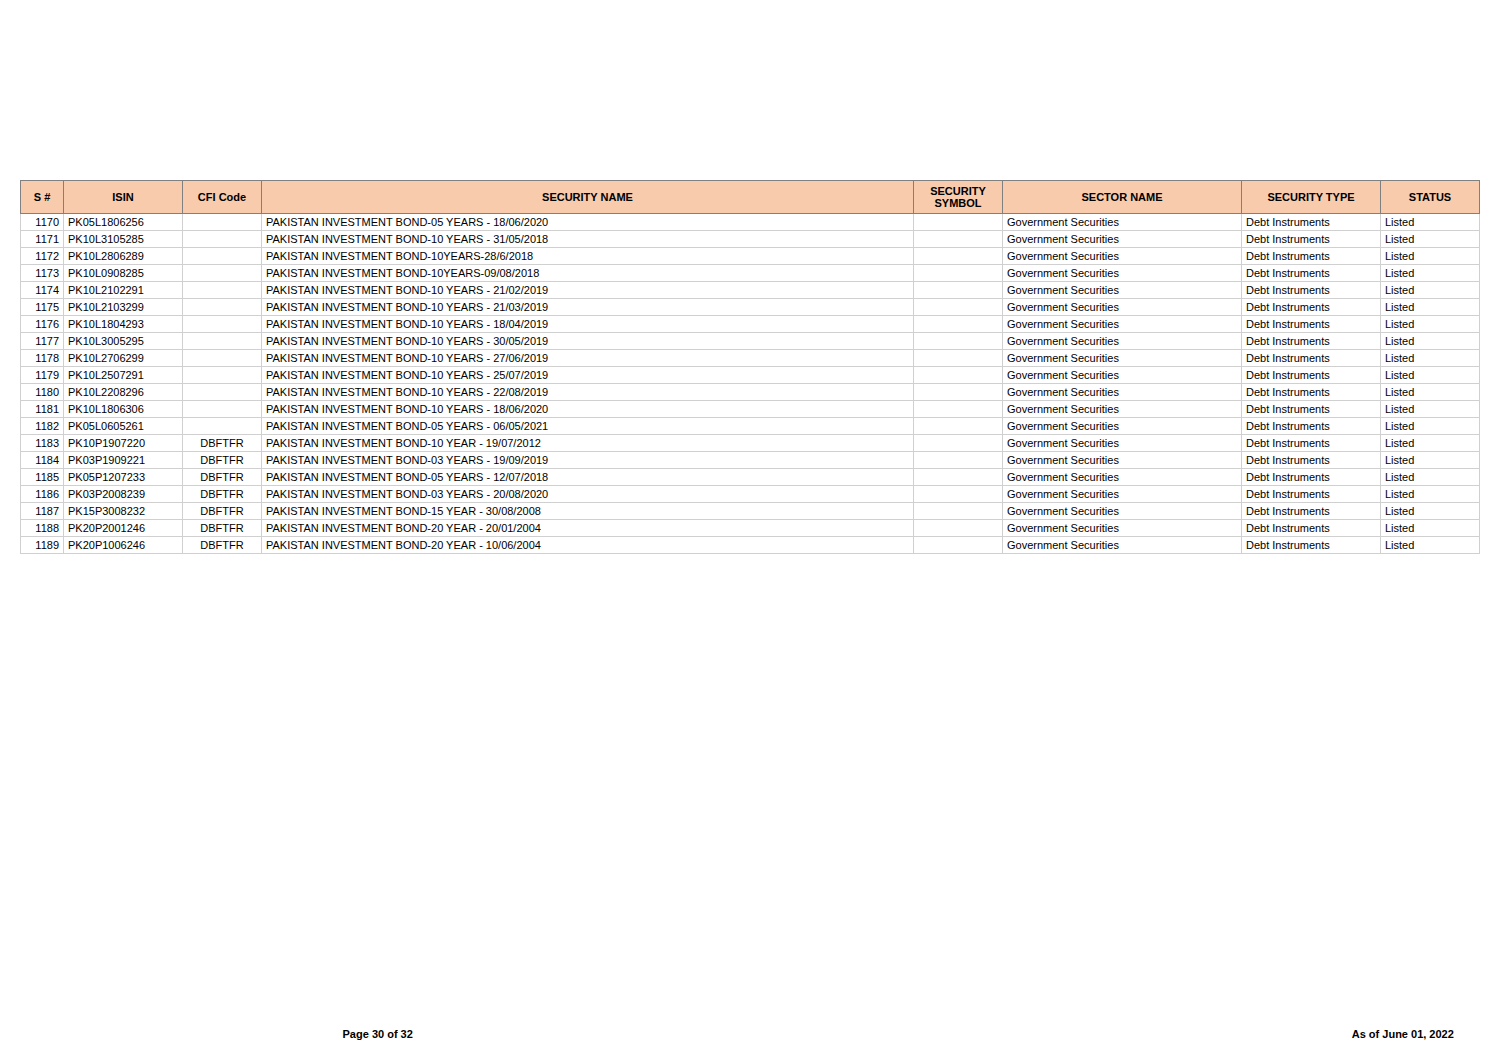| S # | ISIN | CFI Code | SECURITY NAME | SECURITY SYMBOL | SECTOR NAME | SECURITY TYPE | STATUS |
| --- | --- | --- | --- | --- | --- | --- | --- |
| 1170 | PK05L1806256 | | PAKISTAN INVESTMENT BOND-05 YEARS - 18/06/2020 | | Government Securities | Debt Instruments | Listed |
| 1171 | PK10L3105285 | | PAKISTAN INVESTMENT BOND-10 YEARS - 31/05/2018 | | Government Securities | Debt Instruments | Listed |
| 1172 | PK10L2806289 | | PAKISTAN INVESTMENT BOND-10YEARS-28/6/2018 | | Government Securities | Debt Instruments | Listed |
| 1173 | PK10L0908285 | | PAKISTAN INVESTMENT BOND-10YEARS-09/08/2018 | | Government Securities | Debt Instruments | Listed |
| 1174 | PK10L2102291 | | PAKISTAN INVESTMENT BOND-10 YEARS - 21/02/2019 | | Government Securities | Debt Instruments | Listed |
| 1175 | PK10L2103299 | | PAKISTAN INVESTMENT BOND-10 YEARS - 21/03/2019 | | Government Securities | Debt Instruments | Listed |
| 1176 | PK10L1804293 | | PAKISTAN INVESTMENT BOND-10 YEARS - 18/04/2019 | | Government Securities | Debt Instruments | Listed |
| 1177 | PK10L3005295 | | PAKISTAN INVESTMENT BOND-10 YEARS - 30/05/2019 | | Government Securities | Debt Instruments | Listed |
| 1178 | PK10L2706299 | | PAKISTAN INVESTMENT BOND-10 YEARS - 27/06/2019 | | Government Securities | Debt Instruments | Listed |
| 1179 | PK10L2507291 | | PAKISTAN INVESTMENT BOND-10 YEARS - 25/07/2019 | | Government Securities | Debt Instruments | Listed |
| 1180 | PK10L2208296 | | PAKISTAN INVESTMENT BOND-10 YEARS - 22/08/2019 | | Government Securities | Debt Instruments | Listed |
| 1181 | PK10L1806306 | | PAKISTAN INVESTMENT BOND-10 YEARS - 18/06/2020 | | Government Securities | Debt Instruments | Listed |
| 1182 | PK05L0605261 | | PAKISTAN INVESTMENT BOND-05 YEARS - 06/05/2021 | | Government Securities | Debt Instruments | Listed |
| 1183 | PK10P1907220 | DBFTFR | PAKISTAN INVESTMENT BOND-10 YEAR - 19/07/2012 | | Government Securities | Debt Instruments | Listed |
| 1184 | PK03P1909221 | DBFTFR | PAKISTAN INVESTMENT BOND-03 YEARS - 19/09/2019 | | Government Securities | Debt Instruments | Listed |
| 1185 | PK05P1207233 | DBFTFR | PAKISTAN INVESTMENT BOND-05 YEARS - 12/07/2018 | | Government Securities | Debt Instruments | Listed |
| 1186 | PK03P2008239 | DBFTFR | PAKISTAN INVESTMENT BOND-03 YEARS - 20/08/2020 | | Government Securities | Debt Instruments | Listed |
| 1187 | PK15P3008232 | DBFTFR | PAKISTAN INVESTMENT BOND-15 YEAR - 30/08/2008 | | Government Securities | Debt Instruments | Listed |
| 1188 | PK20P2001246 | DBFTFR | PAKISTAN INVESTMENT BOND-20 YEAR - 20/01/2004 | | Government Securities | Debt Instruments | Listed |
| 1189 | PK20P1006246 | DBFTFR | PAKISTAN INVESTMENT BOND-20 YEAR - 10/06/2004 | | Government Securities | Debt Instruments | Listed |
Page 30 of 32 As of June 01, 2022